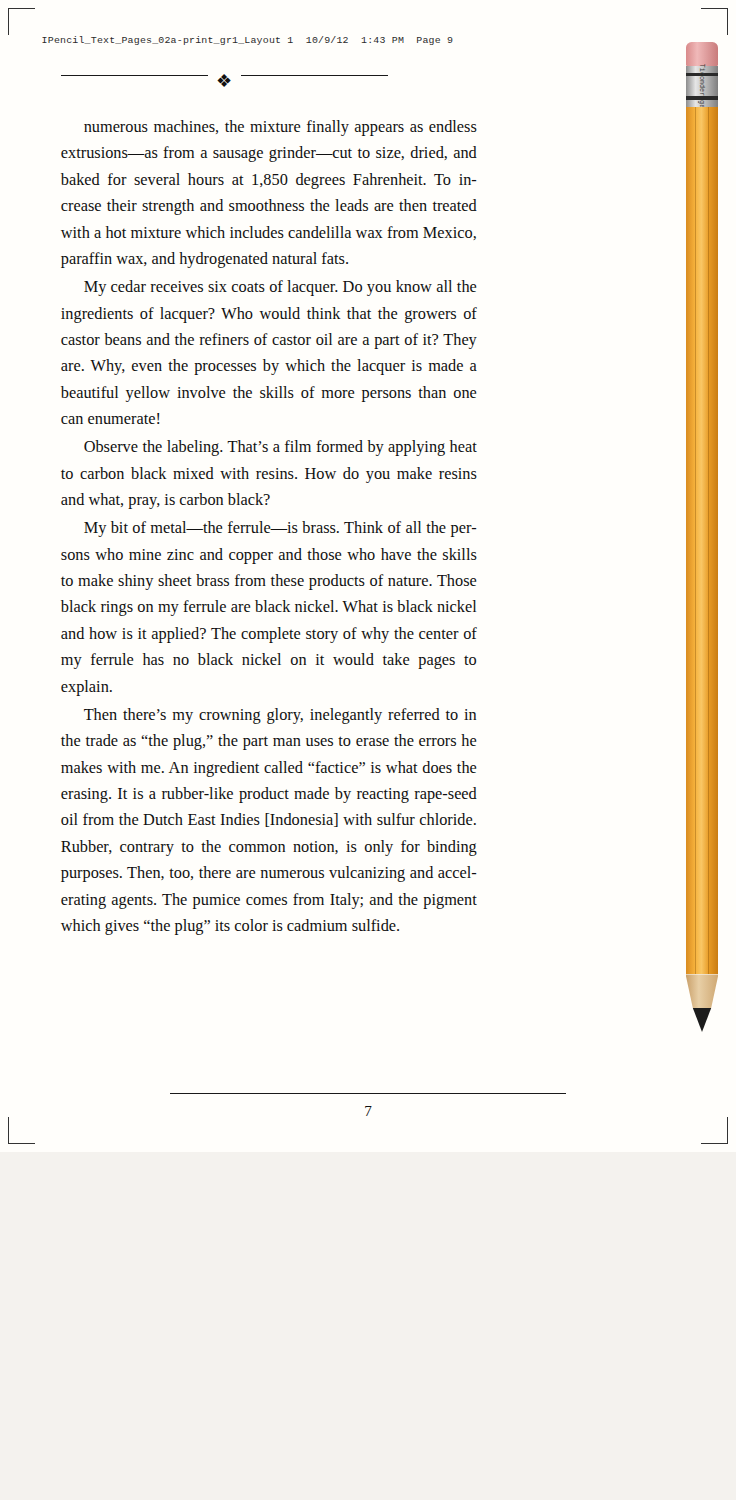IPencil_Text_Pages_02a-print_gr1_Layout 1 10/9/12 1:43 PM Page 9
Ticonderoga
❖
numerous machines, the mixture finally appears as endless extrusions—as from a sausage grinder—cut to size, dried, and baked for several hours at 1,850 degrees Fahrenheit. To increase their strength and smoothness the leads are then treated with a hot mixture which includes candelilla wax from Mexico, paraffin wax, and hydrogenated natural fats.
My cedar receives six coats of lacquer. Do you know all the ingredients of lacquer? Who would think that the growers of castor beans and the refiners of castor oil are a part of it? They are. Why, even the processes by which the lacquer is made a beautiful yellow involve the skills of more persons than one can enumerate!
Observe the labeling. That’s a film formed by applying heat to carbon black mixed with resins. How do you make resins and what, pray, is carbon black?
My bit of metal—the ferrule—is brass. Think of all the persons who mine zinc and copper and those who have the skills to make shiny sheet brass from these products of nature. Those black rings on my ferrule are black nickel. What is black nickel and how is it applied? The complete story of why the center of my ferrule has no black nickel on it would take pages to explain.
Then there’s my crowning glory, inelegantly referred to in the trade as “the plug,” the part man uses to erase the errors he makes with me. An ingredient called “factice” is what does the erasing. It is a rubber-like product made by reacting rape-seed oil from the Dutch East Indies [Indonesia] with sulfur chloride. Rubber, contrary to the common notion, is only for binding purposes. Then, too, there are numerous vulcanizing and accelerating agents. The pumice comes from Italy; and the pigment which gives “the plug” its color is cadmium sulfide.
7